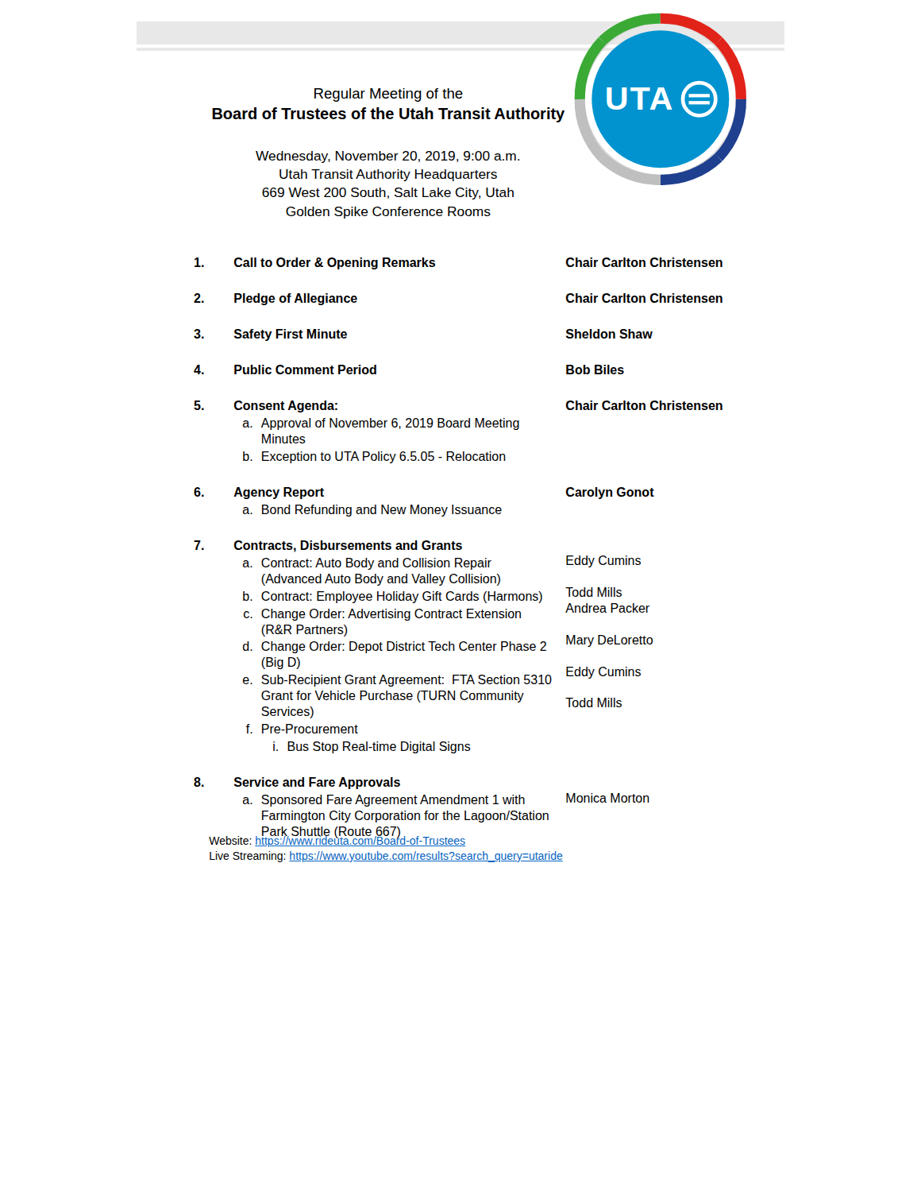UTA logo UTA
Regular Meeting of the
Board of Trustees of the Utah Transit Authority
Wednesday, November 20, 2019, 9:00 a.m.
Utah Transit Authority Headquarters
669 West 200 South, Salt Lake City, Utah
Golden Spike Conference Rooms
| 1. | Call to Order & Opening Remarks | Chair Carlton Christensen |
| 2. | Pledge of Allegiance | Chair Carlton Christensen |
| 3. | Safety First Minute | Sheldon Shaw |
| 4. | Public Comment Period | Bob Biles |
| 5. | Consent Agenda: Approval of November 6, 2019 Board Meeting Minutes Exception to UTA Policy 6.5.05 - Relocation | Chair Carlton Christensen |
| 6. | Agency Report Bond Refunding and New Money Issuance | Carolyn Gonot |
| 7. | Contracts, Disbursements and Grants Contract: Auto Body and Collision Repair (Advanced Auto Body and Valley Collision) Contract: Employee Holiday Gift Cards (Harmons) Change Order: Advertising Contract Extension (R&R Partners) Change Order: Depot District Tech Center Phase 2 (Big D) Sub-Recipient Grant Agreement: FTA Section 5310 Grant for Vehicle Purchase (TURN Community Services) Pre-Procurement Bus Stop Real-time Digital Signs | Eddy Cumins Todd Mills Andrea Packer Mary DeLoretto Eddy Cumins Todd Mills |
| 8. | Service and Fare Approvals Sponsored Fare Agreement Amendment 1 with Farmington City Corporation for the Lagoon/Station Park Shuttle (Route 667) | Monica Morton |
Website: https://www.rideuta.com/Board-of-Trustees
Live Streaming: https://www.youtube.com/results?search_query=utaride